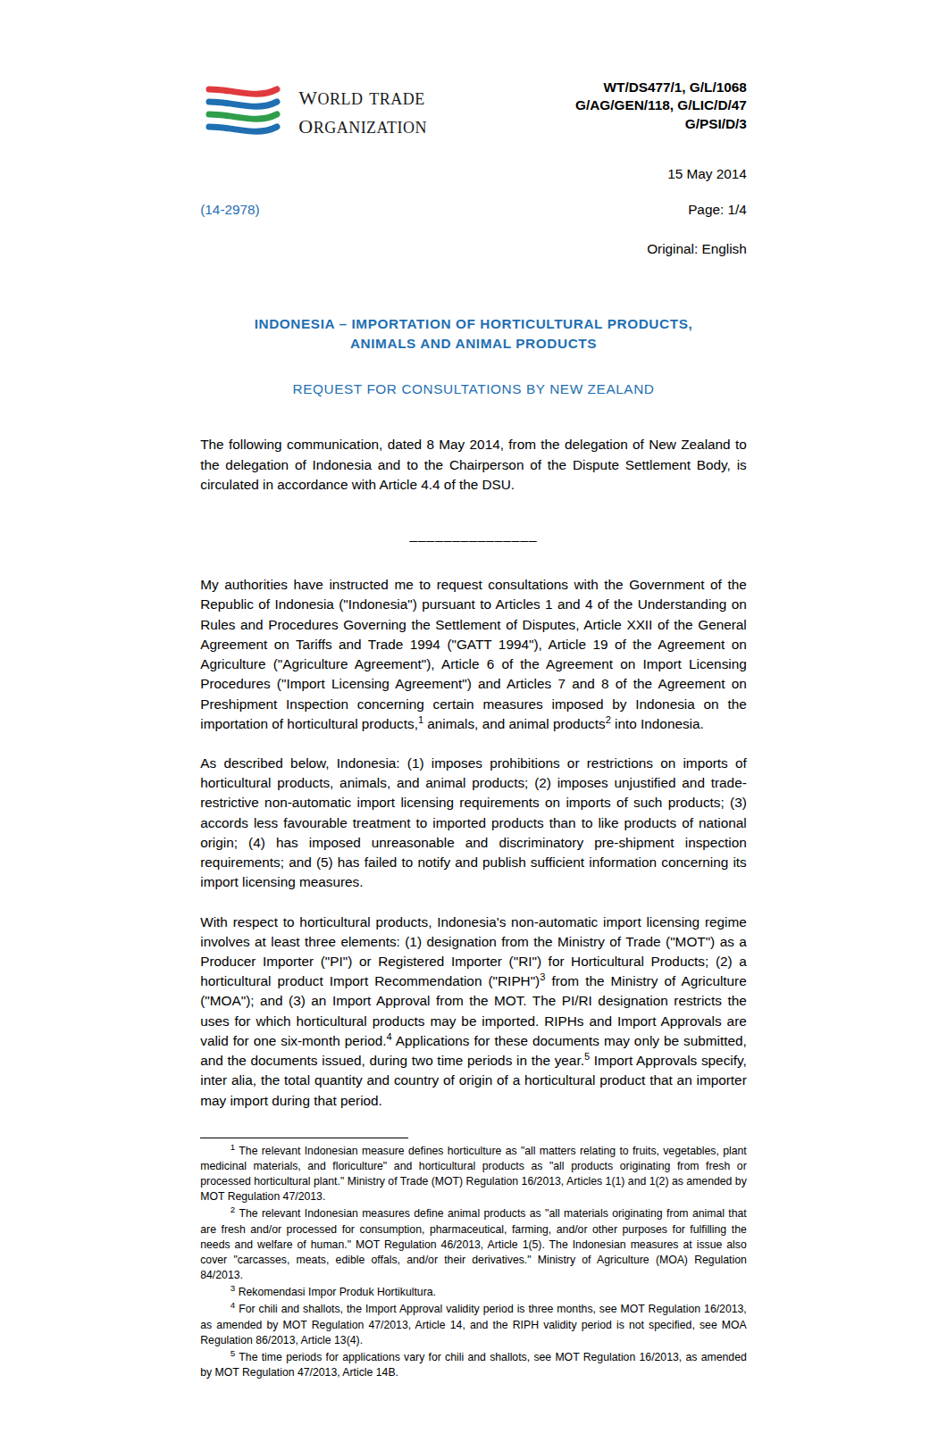World Trade Organization
WT/DS477/1, G/L/1068
G/AG/GEN/118, G/LIC/D/47
G/PSI/D/3
15 May 2014
(14-2978) Page: 1/4
Original: English
Indonesia – Importation of Horticultural Products,
Animals and Animal Products
Request for Consultations by New Zealand
The following communication, dated 8 May 2014, from the delegation of New Zealand to the delegation of Indonesia and to the Chairperson of the Dispute Settlement Body, is circulated in accordance with Article 4.4 of the DSU.
_______________
My authorities have instructed me to request consultations with the Government of the Republic of Indonesia ("Indonesia") pursuant to Articles 1 and 4 of the Understanding on Rules and Procedures Governing the Settlement of Disputes, Article XXII of the General Agreement on Tariffs and Trade 1994 ("GATT 1994"), Article 19 of the Agreement on Agriculture ("Agriculture Agreement"), Article 6 of the Agreement on Import Licensing Procedures ("Import Licensing Agreement") and Articles 7 and 8 of the Agreement on Preshipment Inspection concerning certain measures imposed by Indonesia on the importation of horticultural products,1 animals, and animal products2 into Indonesia.
As described below, Indonesia: (1) imposes prohibitions or restrictions on imports of horticultural products, animals, and animal products; (2) imposes unjustified and trade-restrictive non-automatic import licensing requirements on imports of such products; (3) accords less favourable treatment to imported products than to like products of national origin; (4) has imposed unreasonable and discriminatory pre-shipment inspection requirements; and (5) has failed to notify and publish sufficient information concerning its import licensing measures.
With respect to horticultural products, Indonesia's non-automatic import licensing regime involves at least three elements: (1) designation from the Ministry of Trade ("MOT") as a Producer Importer ("PI") or Registered Importer ("RI") for Horticultural Products; (2) a horticultural product Import Recommendation ("RIPH")3 from the Ministry of Agriculture ("MOA"); and (3) an Import Approval from the MOT. The PI/RI designation restricts the uses for which horticultural products may be imported. RIPHs and Import Approvals are valid for one six-month period.4 Applications for these documents may only be submitted, and the documents issued, during two time periods in the year.5 Import Approvals specify, inter alia, the total quantity and country of origin of a horticultural product that an importer may import during that period.
1 The relevant Indonesian measure defines horticulture as "all matters relating to fruits, vegetables, plant medicinal materials, and floriculture" and horticultural products as "all products originating from fresh or processed horticultural plant." Ministry of Trade (MOT) Regulation 16/2013, Articles 1(1) and 1(2) as amended by MOT Regulation 47/2013.
2 The relevant Indonesian measures define animal products as "all materials originating from animal that are fresh and/or processed for consumption, pharmaceutical, farming, and/or other purposes for fulfilling the needs and welfare of human." MOT Regulation 46/2013, Article 1(5). The Indonesian measures at issue also cover "carcasses, meats, edible offals, and/or their derivatives." Ministry of Agriculture (MOA) Regulation 84/2013.
3 Rekomendasi Impor Produk Hortikultura.
4 For chili and shallots, the Import Approval validity period is three months, see MOT Regulation 16/2013, as amended by MOT Regulation 47/2013, Article 14, and the RIPH validity period is not specified, see MOA Regulation 86/2013, Article 13(4).
5 The time periods for applications vary for chili and shallots, see MOT Regulation 16/2013, as amended by MOT Regulation 47/2013, Article 14B.